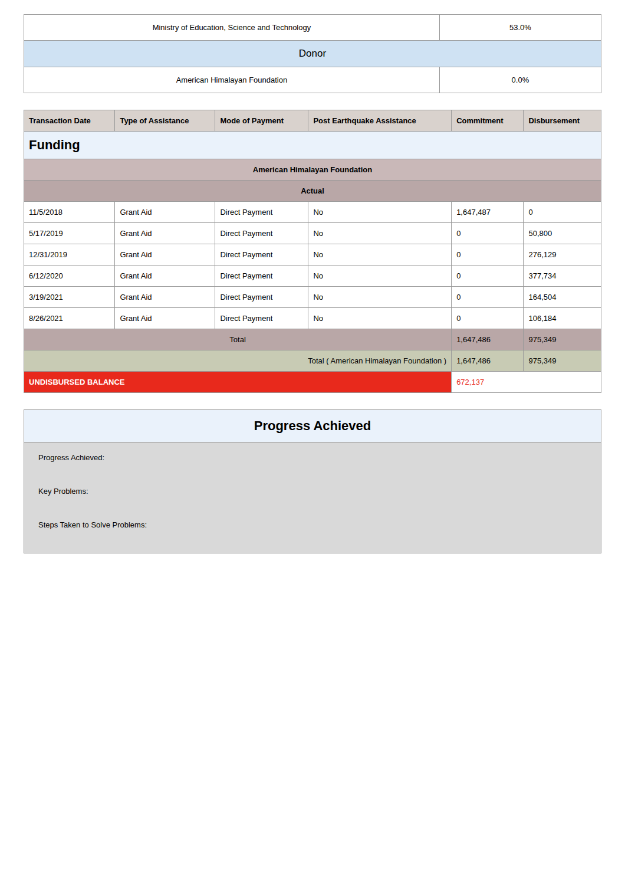| Ministry of Education, Science and Technology | 53.0% |
| Donor |
| American Himalayan Foundation | 0.0% |
| Funding |
| Transaction Date | Type of Assistance | Mode of Payment | Post Earthquake Assistance | Commitment | Disbursement |
| American Himalayan Foundation |
| Actual |
| 11/5/2018 | Grant Aid | Direct Payment | No | 1,647,487 | 0 |
| 5/17/2019 | Grant Aid | Direct Payment | No | 0 | 50,800 |
| 12/31/2019 | Grant Aid | Direct Payment | No | 0 | 276,129 |
| 6/12/2020 | Grant Aid | Direct Payment | No | 0 | 377,734 |
| 3/19/2021 | Grant Aid | Direct Payment | No | 0 | 164,504 |
| 8/26/2021 | Grant Aid | Direct Payment | No | 0 | 106,184 |
| Total | 1,647,486 | 975,349 |
| Total ( American Himalayan Foundation ) | 1,647,486 | 975,349 |
| UNDISBURSED BALANCE | 672,137 |
| Progress Achieved |
| Progress Achieved: Key Problems: Steps Taken to Solve Problems: |